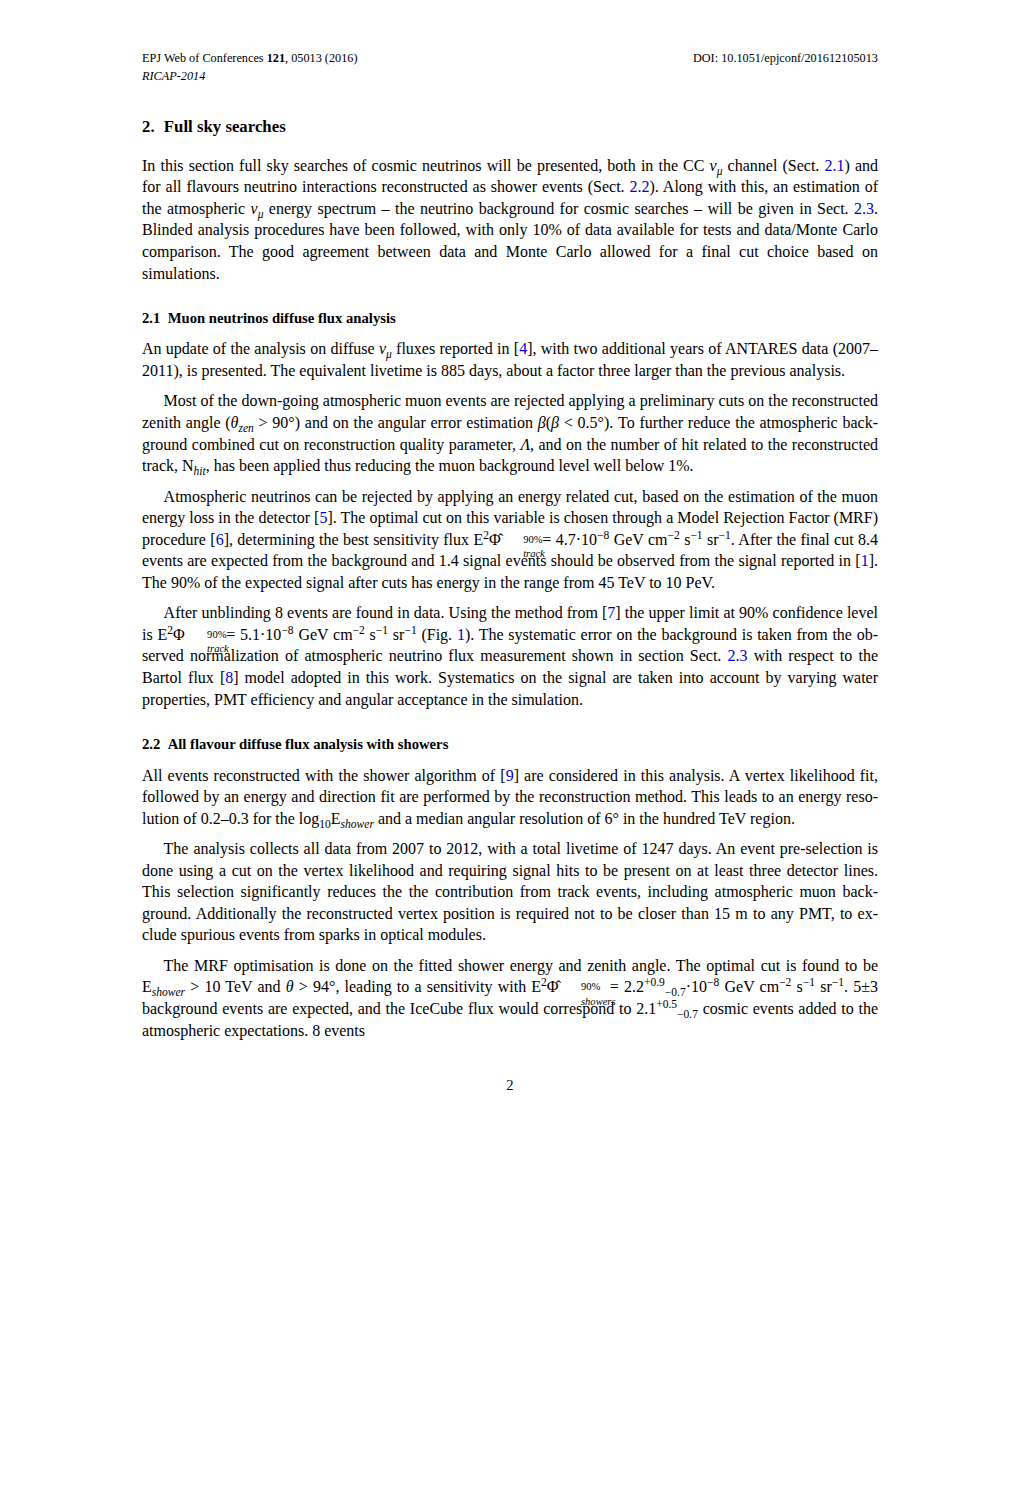EPJ Web of Conferences 121, 05013 (2016) DOI: 10.1051/epjconf/201612105013
RICAP-2014
2. Full sky searches
In this section full sky searches of cosmic neutrinos will be presented, both in the CC νμ channel (Sect. 2.1) and for all flavours neutrino interactions reconstructed as shower events (Sect. 2.2). Along with this, an estimation of the atmospheric νμ energy spectrum – the neutrino background for cosmic searches – will be given in Sect. 2.3. Blinded analysis procedures have been followed, with only 10% of data available for tests and data/Monte Carlo comparison. The good agreement between data and Monte Carlo allowed for a final cut choice based on simulations.
2.1 Muon neutrinos diffuse flux analysis
An update of the analysis on diffuse νμ fluxes reported in [4], with two additional years of ANTARES data (2007–2011), is presented. The equivalent livetime is 885 days, about a factor three larger than the previous analysis.
Most of the down-going atmospheric muon events are rejected applying a preliminary cuts on the reconstructed zenith angle (θzen > 90°) and on the angular error estimation β(β < 0.5°). To further reduce the atmospheric background combined cut on reconstruction quality parameter, Λ, and on the number of hit related to the reconstructed track, Nhit, has been applied thus reducing the muon background level well below 1%.
Atmospheric neutrinos can be rejected by applying an energy related cut, based on the estimation of the muon energy loss in the detector [5]. The optimal cut on this variable is chosen through a Model Rejection Factor (MRF) procedure [6], determining the best sensitivity flux E2Φ̂90% track = 4.7·10−8 GeV cm−2 s−1 sr−1. After the final cut 8.4 events are expected from the background and 1.4 signal events should be observed from the signal reported in [1]. The 90% of the expected signal after cuts has energy in the range from 45 TeV to 10 PeV.
After unblinding 8 events are found in data. Using the method from [7] the upper limit at 90% confidence level is E2Φ90% track = 5.1·10−8 GeV cm−2 s−1 sr−1 (Fig. 1). The systematic error on the background is taken from the observed normalization of atmospheric neutrino flux measurement shown in section Sect. 2.3 with respect to the Bartol flux [8] model adopted in this work. Systematics on the signal are taken into account by varying water properties, PMT efficiency and angular acceptance in the simulation.
2.2 All flavour diffuse flux analysis with showers
All events reconstructed with the shower algorithm of [9] are considered in this analysis. A vertex likelihood fit, followed by an energy and direction fit are performed by the reconstruction method. This leads to an energy resolution of 0.2–0.3 for the log10Eshower and a median angular resolution of 6° in the hundred TeV region.
The analysis collects all data from 2007 to 2012, with a total livetime of 1247 days. An event pre-selection is done using a cut on the vertex likelihood and requiring signal hits to be present on at least three detector lines. This selection significantly reduces the the contribution from track events, including atmospheric muon background. Additionally the reconstructed vertex position is required not to be closer than 15 m to any PMT, to exclude spurious events from sparks in optical modules.
The MRF optimisation is done on the fitted shower energy and zenith angle. The optimal cut is found to be Eshower > 10 TeV and θ > 94°, leading to a sensitivity with E2Φ̂90% showers = 2.2+0.9−0.7·10−8 GeV cm−2 s−1 sr−1. 5±3 background events are expected, and the IceCube flux would correspond to 2.1+0.5−0.7 cosmic events added to the atmospheric expectations. 8 events
2